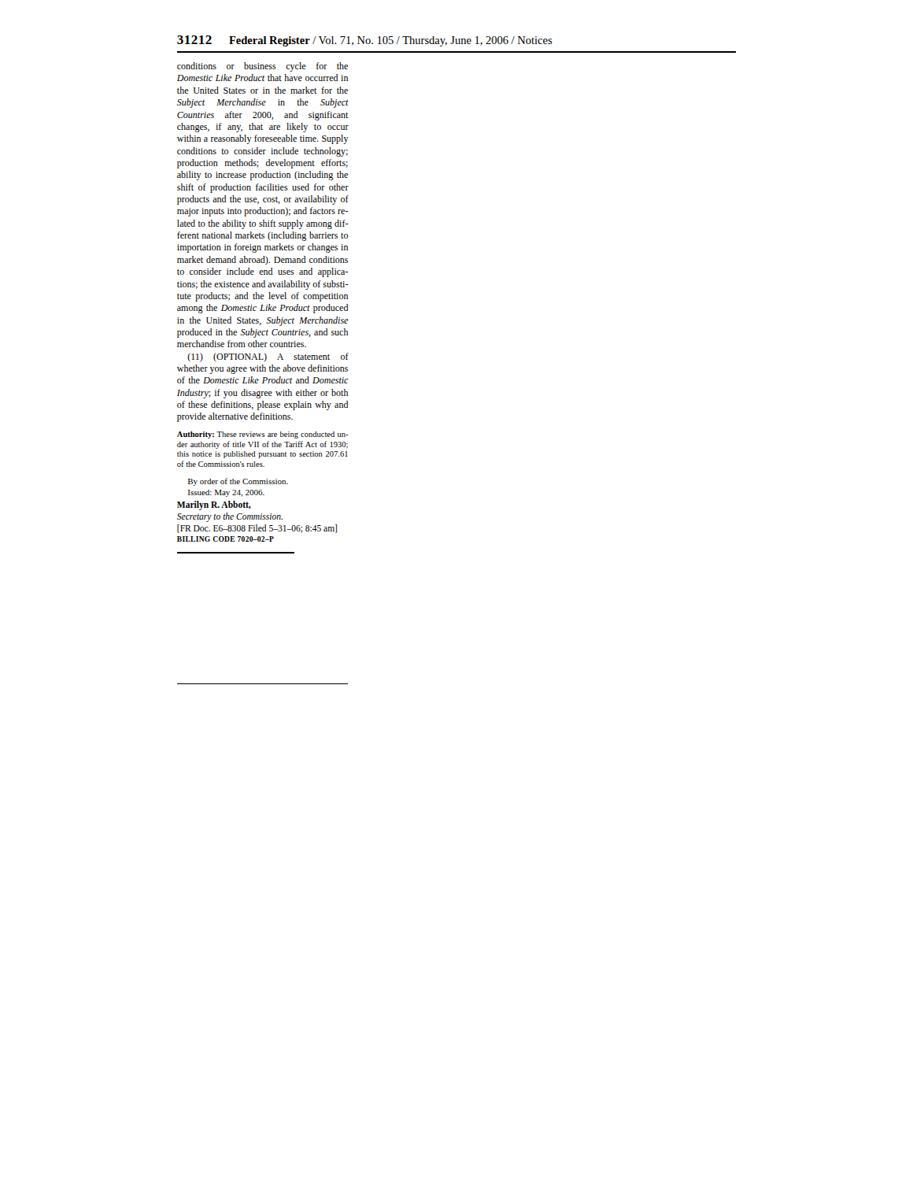31212
Federal Register / Vol. 71, No. 105 / Thursday, June 1, 2006 / Notices
conditions or business cycle for the Domestic Like Product that have occurred in the United States or in the market for the Subject Merchandise in the Subject Countries after 2000, and significant changes, if any, that are likely to occur within a reasonably foreseeable time. Supply conditions to consider include technology; production methods; development efforts; ability to increase production (including the shift of production facilities used for other products and the use, cost, or availability of major inputs into production); and factors related to the ability to shift supply among different national markets (including barriers to importation in foreign markets or changes in market demand abroad). Demand conditions to consider include end uses and applications; the existence and availability of substitute products; and the level of competition among the Domestic Like Product produced in the United States, Subject Merchandise produced in the Subject Countries, and such merchandise from other countries.
(11) (OPTIONAL) A statement of whether you agree with the above definitions of the Domestic Like Product and Domestic Industry; if you disagree with either or both of these definitions, please explain why and provide alternative definitions.
Authority: These reviews are being conducted under authority of title VII of the Tariff Act of 1930; this notice is published pursuant to section 207.61 of the Commission's rules.
By order of the Commission.
Issued: May 24, 2006.
Marilyn R. Abbott,
Secretary to the Commission.
[FR Doc. E6–8308 Filed 5–31–06; 8:45 am]
BILLING CODE 7020–02–P